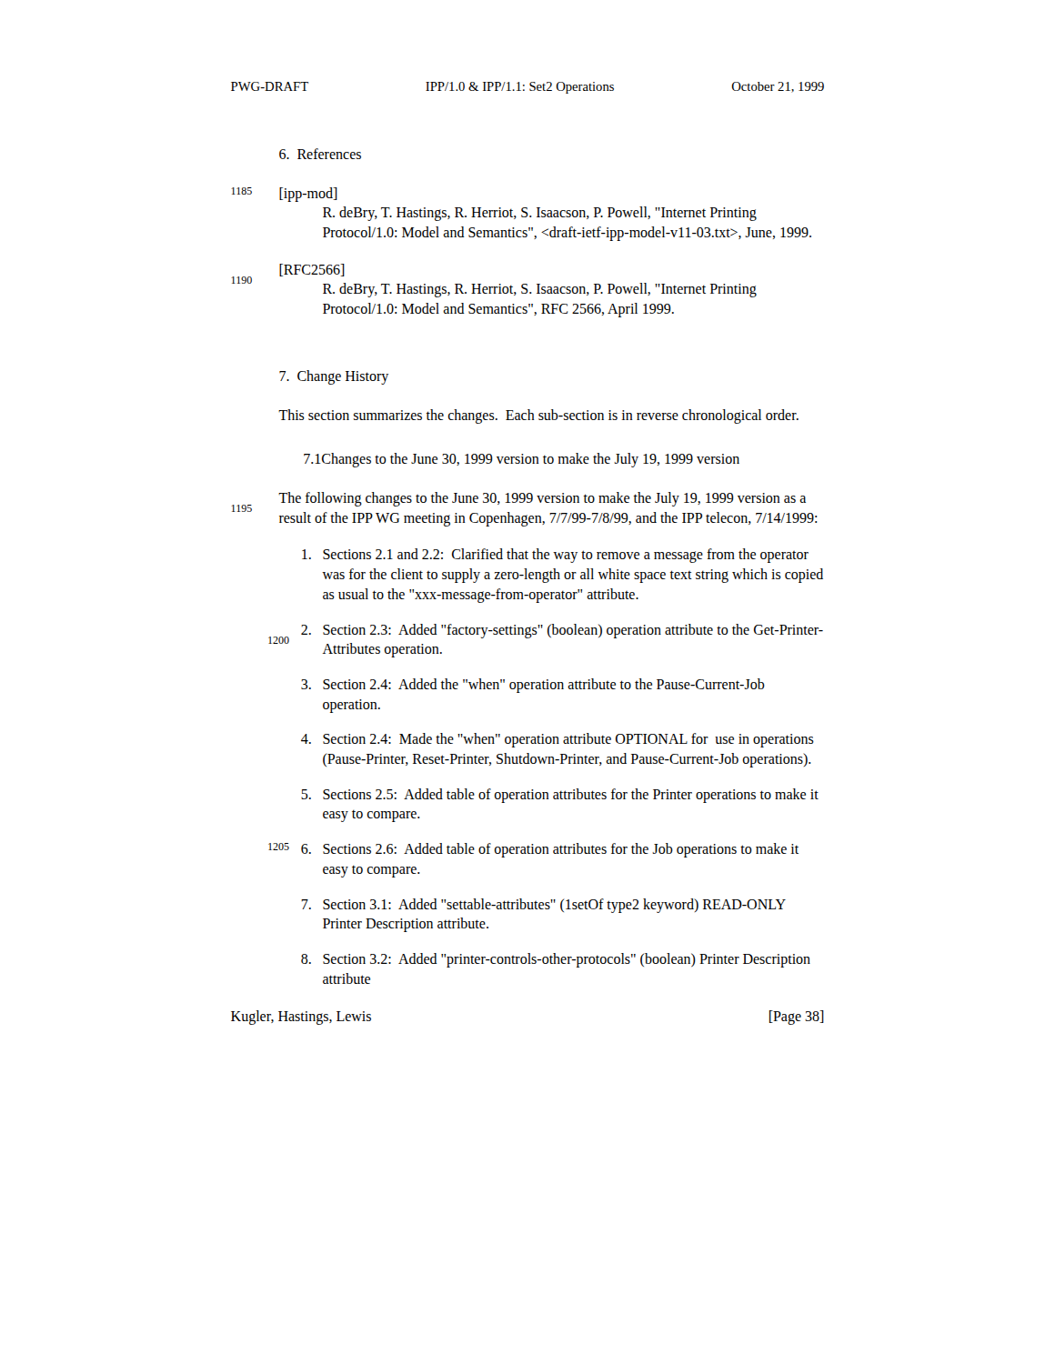PWG-DRAFT
IPP/1.0 & IPP/1.1: Set2 Operations
October 21, 1999
6. References
1185
[ipp-mod]
R. deBry, T. Hastings, R. Herriot, S. Isaacson, P. Powell, "Internet Printing Protocol/1.0: Model and Semantics", <draft-ietf-ipp-model-v11-03.txt>, June, 1999.
[RFC2566]
1190 R. deBry, T. Hastings, R. Herriot, S. Isaacson, P. Powell, "Internet Printing Protocol/1.0: Model and Semantics", RFC 2566, April 1999.
7. Change History
This section summarizes the changes. Each sub-section is in reverse chronological order.
7.1Changes to the June 30, 1999 version to make the July 19, 1999 version
1195 The following changes to the June 30, 1999 version to make the July 19, 1999 version as a result of the IPP WG meeting in Copenhagen, 7/7/99-7/8/99, and the IPP telecon, 7/14/1999:
Sections 2.1 and 2.2: Clarified that the way to remove a message from the operator was for the client to supply a zero-length or all white space text string which is copied as usual to the "xxx-message-from-operator" attribute.
1200 Section 2.3: Added "factory-settings" (boolean) operation attribute to the Get-Printer-Attributes operation.
Section 2.4: Added the "when" operation attribute to the Pause-Current-Job operation.
Section 2.4: Made the "when" operation attribute OPTIONAL for use in operations (Pause-Printer, Reset-Printer, Shutdown-Printer, and Pause-Current-Job operations).
Sections 2.5: Added table of operation attributes for the Printer operations to make it easy to compare.
1205 Sections 2.6: Added table of operation attributes for the Job operations to make it easy to compare.
Section 3.1: Added "settable-attributes" (1setOf type2 keyword) READ-ONLY Printer Description attribute.
Section 3.2: Added "printer-controls-other-protocols" (boolean) Printer Description attribute
Kugler, Hastings, Lewis
[Page 38]